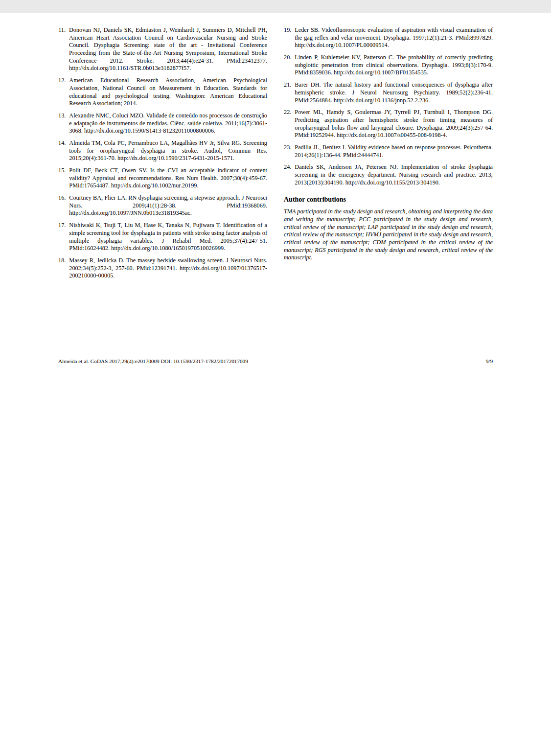11. Donovan NJ, Daniels SK, Edmiaston J, Weinhardt J, Summers D, Mitchell PH, American Heart Association Council on Cardiovascular Nursing and Stroke Council. Dysphagia Screening: state of the art - Invitational Conference Proceeding from the State-of-the-Art Nursing Symposium, International Stroke Conference 2012. Stroke. 2013;44(4):e24-31. PMid:23412377. http://dx.doi.org/10.1161/STR.0b013e3182877f57.
12. American Educational Research Association, American Psychological Association, National Council on Measurement in Education. Standards for educational and psychological testing. Washington: American Educational Research Association; 2014.
13. Alexandre NMC, Coluci MZO. Validade de conteúdo nos processos de construção e adaptação de instrumentos de medidas. Ciênc. saúde coletiva. 2011;16(7):3061-3068. http://dx.doi.org/10.1590/S1413-81232011000800006.
14. Almeida TM, Cola PC, Pernambuco LA, Magalhães HV Jr, Silva RG. Screening tools for oropharyngeal dysphagia in stroke. Audiol, Commun Res. 2015;20(4):361-70. http://dx.doi.org/10.1590/2317-6431-2015-1571.
15. Polit DF, Beck CT, Owen SV. Is the CVI an acceptable indicator of content validity? Appraisal and recommendations. Res Nurs Health. 2007;30(4):459-67. PMid:17654487. http://dx.doi.org/10.1002/nur.20199.
16. Courtney BA, Flier LA. RN dysphagia screening, a stepwise approach. J Neurosci Nurs. 2009;41(1):28-38. PMid:19368069. http://dx.doi.org/10.1097/JNN.0b013e31819345ac.
17. Nishiwaki K, Tsuji T, Liu M, Hase K, Tanaka N, Fujiwara T. Identification of a simple screening tool for dysphagia in patients with stroke using factor analysis of multiple dysphagia variables. J Rehabil Med. 2005;37(4):247-51. PMid:16024482. http://dx.doi.org/10.1080/16501970510026999.
18. Massey R, Jedlicka D. The massey bedside swallowing screen. J Neurosci Nurs. 2002;34(5):252-3, 257-60. PMid:12391741. http://dx.doi.org/10.1097/01376517-200210000-00005.
19. Leder SB. Videofluoroscopic evaluation of aspiration with visual examination of the gag reflex and velar movement. Dysphagia. 1997;12(1):21-3. PMid:8997829. http://dx.doi.org/10.1007/PL00009514.
20. Linden P, Kuhlemeier KV, Patterson C. The probability of correctly predicting subglottic penetration from clinical observations. Dysphagia. 1993;8(3):170-9. PMid:8359036. http://dx.doi.org/10.1007/BF01354535.
21. Barer DH. The natural history and functional consequences of dysphagia after hemispheric stroke. J Neurol Neurosurg Psychiatry. 1989;52(2):236-41. PMid:2564884. http://dx.doi.org/10.1136/jnnp.52.2.236.
22. Power ML, Hamdy S, Goulermas JY, Tyrrell PJ, Turnbull I, Thompson DG. Predicting aspiration after hemispheric stroke from timing measures of oropharyngeal bolus flow and laryngeal closure. Dysphagia. 2009;24(3):257-64. PMid:19252944. http://dx.doi.org/10.1007/s00455-008-9198-4.
23. Padilla JL, Benítez I. Validity evidence based on response processes. Psicothema. 2014;26(1):136-44. PMid:24444741.
24. Daniels SK, Anderson JA, Petersen NJ. Implementation of stroke dysphagia screening in the emergency department. Nursing research and practice. 2013; 2013(2013):304190. http://dx.doi.org/10.1155/2013/304190.
Author contributions
TMA participated in the study design and research, obtaining and interpreting the data and writing the manuscript; PCC participated in the study design and research, critical review of the manuscript; LAP participated in the study design and research, critical review of the manuscript; HVMJ participated in the study design and research, critical review of the manuscript; CDM participated in the critical review of the manuscript; RGS participated in the study design and research, critical review of the manuscript.
Almeida et al. CoDAS 2017;29(4):e20170009 DOI: 10.1590/2317-1782/20172017009
9/9